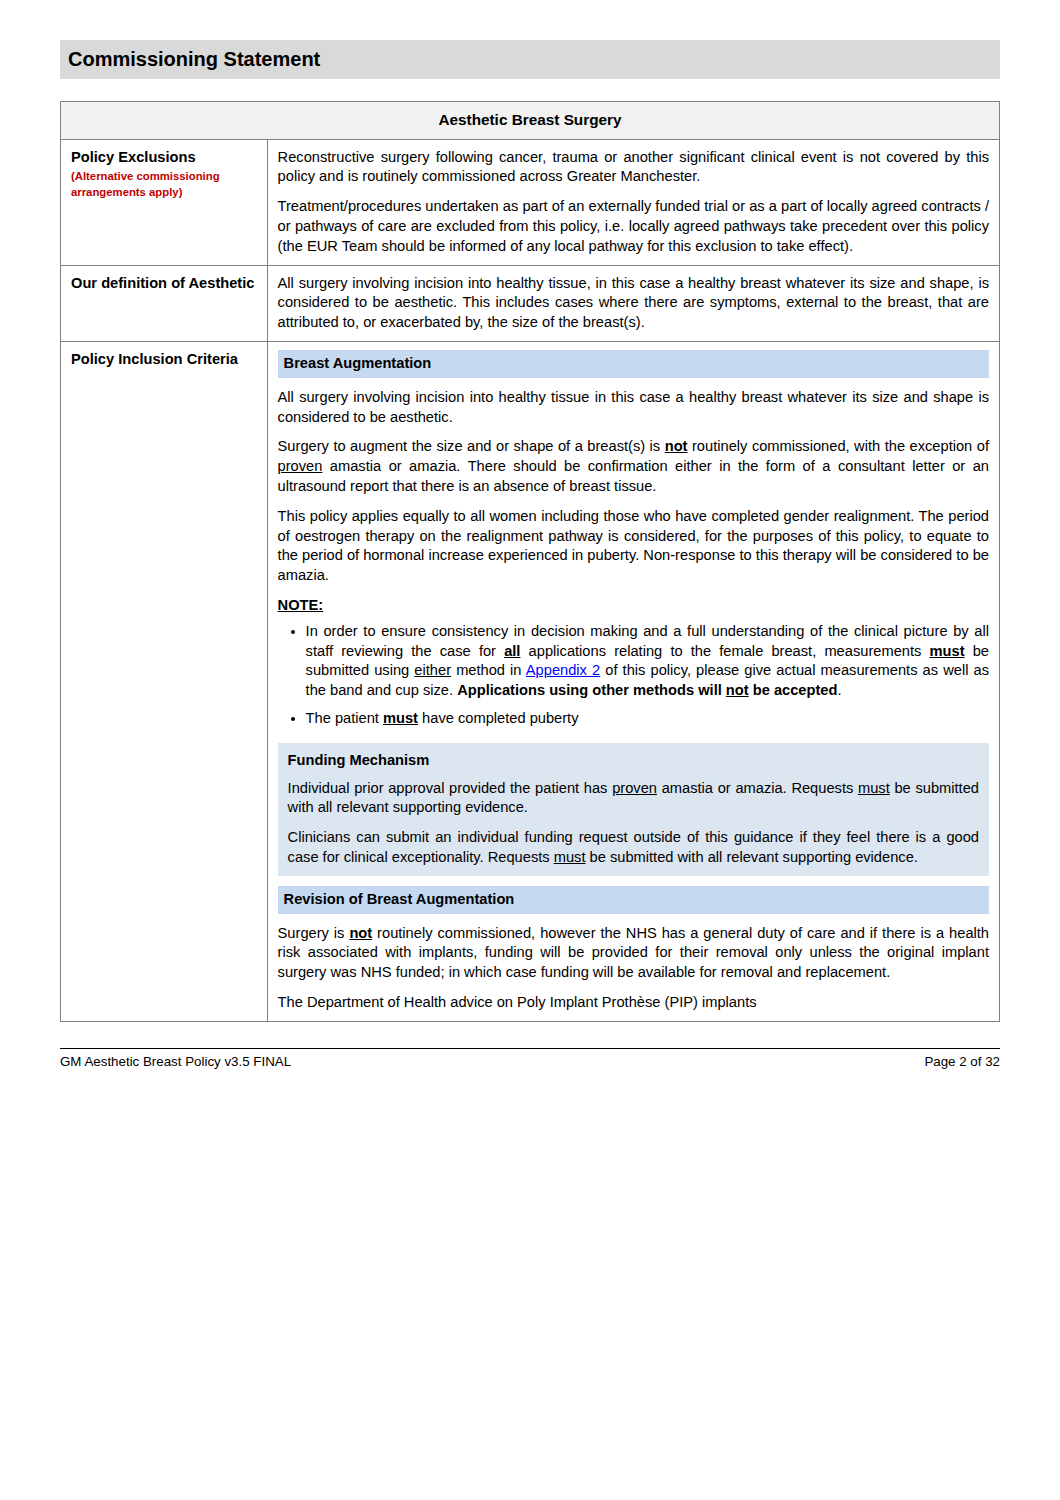Commissioning Statement
| Aesthetic Breast Surgery |
| --- |
| Policy Exclusions (Alternative commissioning arrangements apply) | Reconstructive surgery following cancer, trauma or another significant clinical event is not covered by this policy and is routinely commissioned across Greater Manchester. Treatment/procedures undertaken as part of an externally funded trial or as a part of locally agreed contracts / or pathways of care are excluded from this policy, i.e. locally agreed pathways take precedent over this policy (the EUR Team should be informed of any local pathway for this exclusion to take effect). |
| Our definition of Aesthetic | All surgery involving incision into healthy tissue, in this case a healthy breast whatever its size and shape, is considered to be aesthetic. This includes cases where there are symptoms, external to the breast, that are attributed to, or exacerbated by, the size of the breast(s). |
| Policy Inclusion Criteria | Breast Augmentation All surgery involving incision into healthy tissue in this case a healthy breast whatever its size and shape is considered to be aesthetic. Surgery to augment the size and or shape of a breast(s) is not routinely commissioned, with the exception of proven amastia or amazia. There should be confirmation either in the form of a consultant letter or an ultrasound report that there is an absence of breast tissue. This policy applies equally to all women including those who have completed gender realignment. The period of oestrogen therapy on the realignment pathway is considered, for the purposes of this policy, to equate to the period of hormonal increase experienced in puberty. Non-response to this therapy will be considered to be amazia. NOTE: In order to ensure consistency in decision making and a full understanding of the clinical picture by all staff reviewing the case for all applications relating to the female breast, measurements must be submitted using either method in Appendix 2 of this policy, please give actual measurements as well as the band and cup size. Applications using other methods will not be accepted . The patient must have completed puberty Funding Mechanism Individual prior approval provided the patient has proven amastia or amazia. Requests must be submitted with all relevant supporting evidence. Clinicians can submit an individual funding request outside of this guidance if they feel there is a good case for clinical exceptionality. Requests must be submitted with all relevant supporting evidence. Revision of Breast Augmentation Surgery is not routinely commissioned, however the NHS has a general duty of care and if there is a health risk associated with implants, funding will be provided for their removal only unless the original implant surgery was NHS funded; in which case funding will be available for removal and replacement. The Department of Health advice on Poly Implant Prothèse (PIP) implants |
GM Aesthetic Breast Policy v3.5 FINAL Page 2 of 32